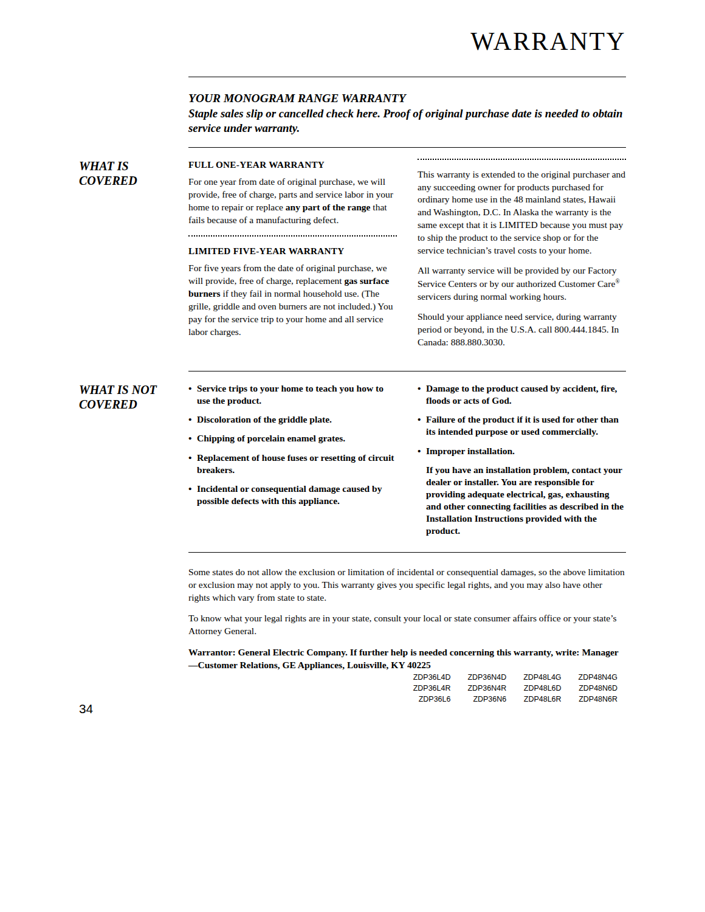WARRANTY
YOUR MONOGRAM RANGE WARRANTY
Staple sales slip or cancelled check here. Proof of original purchase date is needed to obtain service under warranty.
WHAT IS
COVERED
FULL ONE-YEAR WARRANTY
For one year from date of original purchase, we will provide, free of charge, parts and service labor in your home to repair or replace any part of the range that fails because of a manufacturing defect.
LIMITED FIVE-YEAR WARRANTY
For five years from the date of original purchase, we will provide, free of charge, replacement gas surface burners if they fail in normal household use. (The grille, griddle and oven burners are not included.) You pay for the service trip to your home and all service labor charges.
This warranty is extended to the original purchaser and any succeeding owner for products purchased for ordinary home use in the 48 mainland states, Hawaii and Washington, D.C. In Alaska the warranty is the same except that it is LIMITED because you must pay to ship the product to the service shop or for the service technician’s travel costs to your home.
All warranty service will be provided by our Factory Service Centers or by our authorized Customer Care® servicers during normal working hours.
Should your appliance need service, during warranty period or beyond, in the U.S.A. call 800.444.1845. In Canada: 888.880.3030.
WHAT IS NOT
COVERED
Service trips to your home to teach you how to use the product.
Discoloration of the griddle plate.
Chipping of porcelain enamel grates.
Replacement of house fuses or resetting of circuit breakers.
Incidental or consequential damage caused by possible defects with this appliance.
Damage to the product caused by accident, fire, floods or acts of God.
Failure of the product if it is used for other than its intended purpose or used commercially.
Improper installation.
If you have an installation problem, contact your dealer or installer. You are responsible for providing adequate electrical, gas, exhausting and other connecting facilities as described in the Installation Instructions provided with the product.
Some states do not allow the exclusion or limitation of incidental or consequential damages, so the above limitation or exclusion may not apply to you. This warranty gives you specific legal rights, and you may also have other rights which vary from state to state.
To know what your legal rights are in your state, consult your local or state consumer affairs office or your state’s Attorney General.
Warrantor: General Electric Company. If further help is needed concerning this warranty, write: Manager—Customer Relations, GE Appliances, Louisville, KY 40225
| ZDP36L4D | ZDP36N4D | ZDP48L4G | ZDP48N4G |
| ZDP36L4R | ZDP36N4R | ZDP48L6D | ZDP48N6D |
| ZDP36L6 | ZDP36N6 | ZDP48L6R | ZDP48N6R |
34